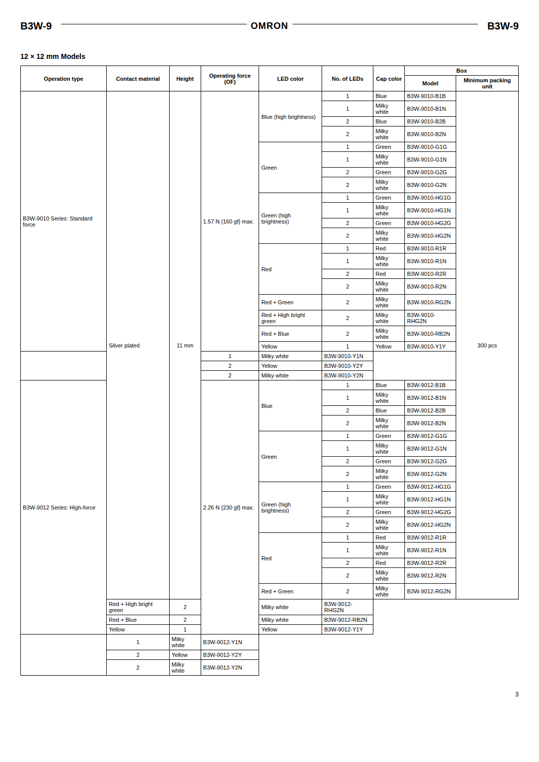B3W-9
OMRON
B3W-9
12 × 12 mm Models
| Operation type | Contact material | Height | Operating force (OF) | LED color | No. of LEDs | Cap color | Box |
| --- | --- | --- | --- | --- | --- | --- | --- |
| Model | Minimum packing unit |
| B3W-9010 Series: Standard force | Silver plated | 11 mm | 1.57 N {160 gf} max. | Blue (high brightness) | 1 | Blue | B3W-9010-B1B | 300 pcs |
| 1 | Milky white | B3W-9010-B1N |
| 2 | Blue | B3W-9010-B2B |
| 2 | Milky white | B3W-9010-B2N |
| Green | 1 | Green | B3W-9010-G1G |
| 1 | Milky white | B3W-9010-G1N |
| 2 | Green | B3W-9010-G2G |
| 2 | Milky white | B3W-9010-G2N |
| Green (high brightness) | 1 | Green | B3W-9010-HG1G |
| 1 | Milky white | B3W-9010-HG1N |
| 2 | Green | B3W-9010-HG2G |
| 2 | Milky white | B3W-9010-HG2N |
| Red | 1 | Red | B3W-9010-R1R |
| 1 | Milky white | B3W-9010-R1N |
| 2 | Red | B3W-9010-R2R |
| 2 | Milky white | B3W-9010-R2N |
| Red + Green | 2 | Milky white | B3W-9010-RG2N |
| Red + High bright green | 2 | Milky white | B3W-9010-RHG2N |
| Red + Blue | 2 | Milky white | B3W-9010-RB2N |
| Yellow | 1 | Yellow | B3W-9010-Y1Y |
| | 1 | Milky white | B3W-9010-Y1N |
| 2 | Yellow | B3W-9010-Y2Y |
| 2 | Milky white | B3W-9010-Y2N |
| B3W-9012 Series: High-force | 2.26 N {230 gf} max. | Blue | 1 | Blue | B3W-9012-B1B |
| 1 | Milky white | B3W-9012-B1N |
| 2 | Blue | B3W-9012-B2B |
| 2 | Milky white | B3W-9012-B2N |
| Green | 1 | Green | B3W-9012-G1G |
| 1 | Milky white | B3W-9012-G1N |
| 2 | Green | B3W-9012-G2G |
| 2 | Milky white | B3W-9012-G2N |
| Green (high brightness) | 1 | Green | B3W-9012-HG1G |
| 1 | Milky white | B3W-9012-HG1N |
| 2 | Green | B3W-9012-HG2G |
| 2 | Milky white | B3W-9012-HG2N |
| Red | 1 | Red | B3W-9012-R1R |
| 1 | Milky white | B3W-9012-R1N |
| 2 | Red | B3W-9012-R2R |
| 2 | Milky white | B3W-9012-R2N |
| Red + Green | 2 | Milky white | B3W-9012-RG2N |
| Red + High bright green | 2 | Milky white | B3W-9012-RHG2N |
| Red + Blue | 2 | Milky white | B3W-9012-RB2N |
| Yellow | 1 | Yellow | B3W-9012-Y1Y |
| | 1 | Milky white | B3W-9012-Y1N |
| 2 | Yellow | B3W-9012-Y2Y |
| 2 | Milky white | B3W-9012-Y2N |
3